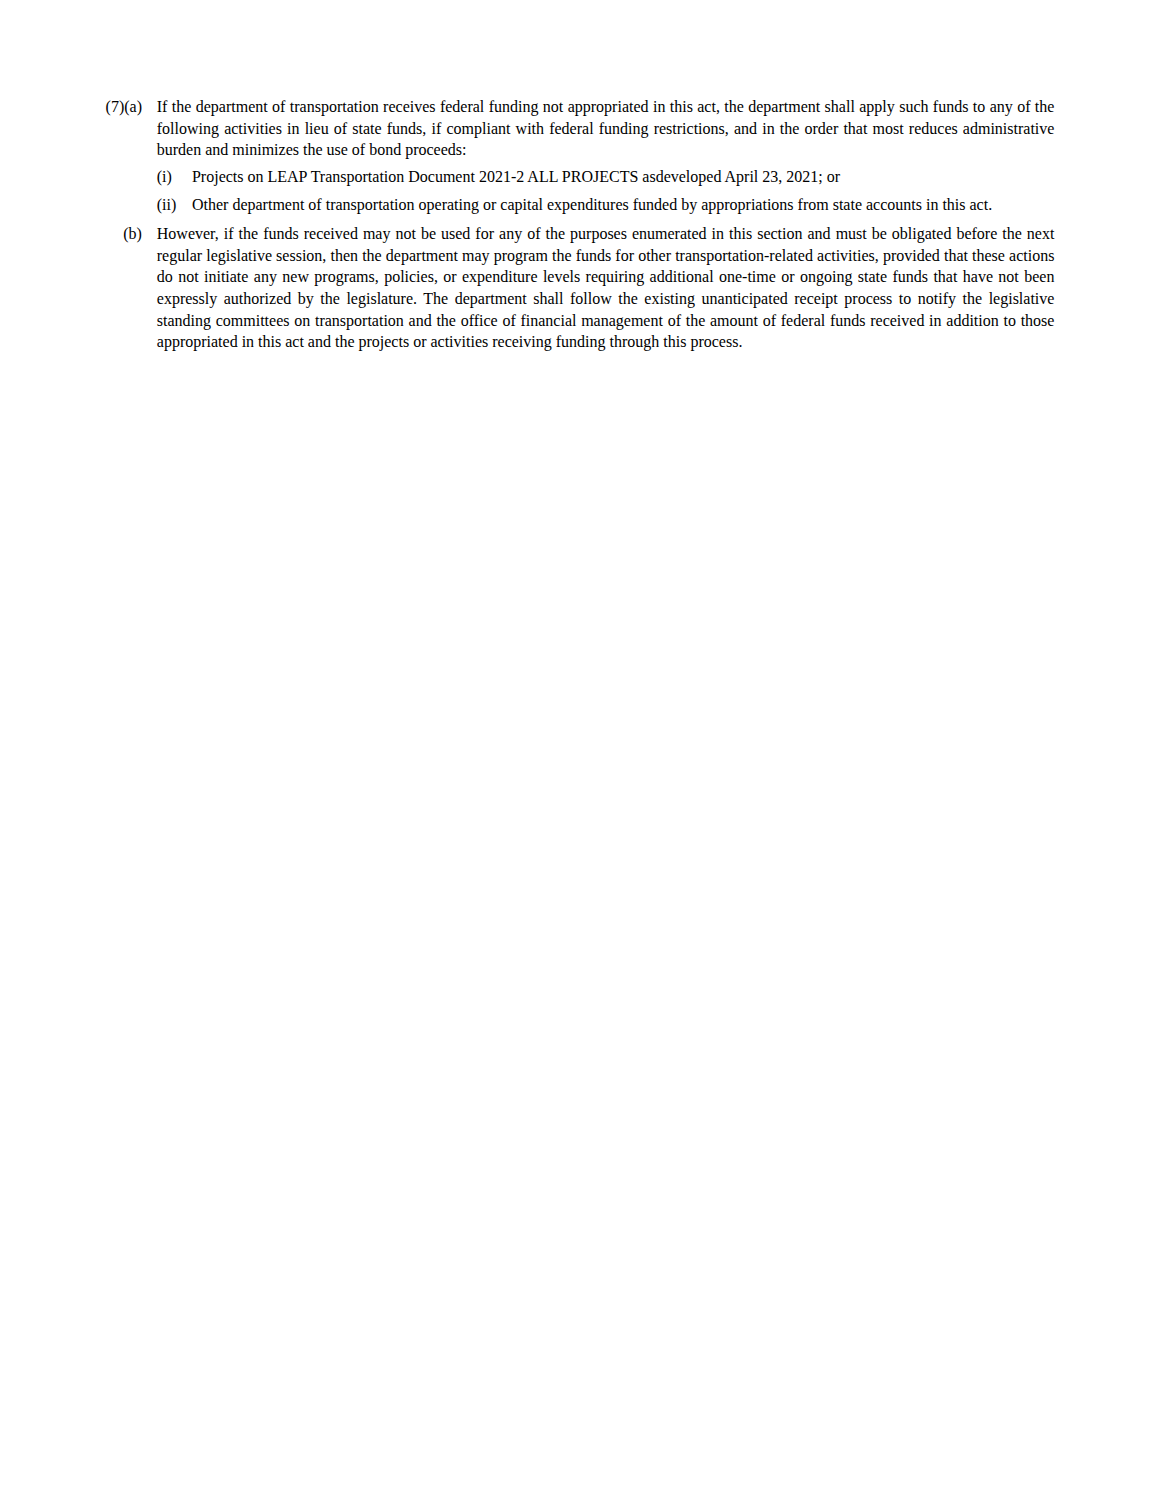(7)(a) If the department of transportation receives federal funding not appropriated in this act, the department shall apply such funds to any of the following activities in lieu of state funds, if compliant with federal funding restrictions, and in the order that most reduces administrative burden and minimizes the use of bond proceeds:
(i) Projects on LEAP Transportation Document 2021-2 ALL PROJECTS asdeveloped April 23, 2021; or
(ii) Other department of transportation operating or capital expenditures funded by appropriations from state accounts in this act.
(b) However, if the funds received may not be used for any of the purposes enumerated in this section and must be obligated before the next regular legislative session, then the department may program the funds for other transportation-related activities, provided that these actions do not initiate any new programs, policies, or expenditure levels requiring additional one-time or ongoing state funds that have not been expressly authorized by the legislature. The department shall follow the existing unanticipated receipt process to notify the legislative standing committees on transportation and the office of financial management of the amount of federal funds received in addition to those appropriated in this act and the projects or activities receiving funding through this process.